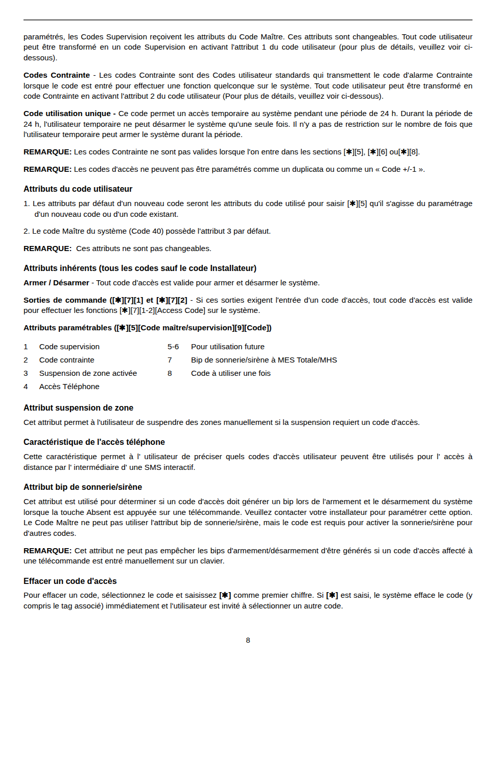paramétrés, les Codes Supervision reçoivent les attributs du Code Maître. Ces attributs sont changeables. Tout code utilisateur peut être transformé en un code Supervision en activant l'attribut 1 du code utilisateur (pour plus de détails, veuillez voir ci-dessous).
Codes Contrainte - Les codes Contrainte sont des Codes utilisateur standards qui transmettent le code d'alarme Contrainte lorsque le code est entré pour effectuer une fonction quelconque sur le système. Tout code utilisateur peut être transformé en code Contrainte en activant l'attribut 2 du code utilisateur (Pour plus de détails, veuillez voir ci-dessous).
Code utilisation unique - Ce code permet un accès temporaire au système pendant une période de 24 h. Durant la période de 24 h, l'utilisateur temporaire ne peut désarmer le système qu'une seule fois. Il n'y a pas de restriction sur le nombre de fois que l'utilisateur temporaire peut armer le système durant la période.
REMARQUE: Les codes Contrainte ne sont pas valides lorsque l'on entre dans les sections [✱][5], [✱][6] ou[✱][8].
REMARQUE: Les codes d'accès ne peuvent pas être paramétrés comme un duplicata ou comme un « Code +/-1 ».
Attributs du code utilisateur
1. Les attributs par défaut d'un nouveau code seront les attributs du code utilisé pour saisir [✱][5] qu'il s'agisse du paramétrage d'un nouveau code ou d'un code existant.
2. Le code Maître du système (Code 40) possède l'attribut 3 par défaut.
REMARQUE: Ces attributs ne sont pas changeables.
Attributs inhérents (tous les codes sauf le code Installateur)
Armer / Désarmer - Tout code d'accès est valide pour armer et désarmer le système.
Sorties de commande ([✱][7][1] et [✱][7][2] - Si ces sorties exigent l'entrée d'un code d'accès, tout code d'accès est valide pour effectuer les fonctions [✱][7][1-2][Access Code] sur le système.
Attributs paramétrables ([✱][5][Code maître/supervision][9][Code])
| 1 | Code supervision | 5-6 | Pour utilisation future |
| 2 | Code contrainte | 7 | Bip de sonnerie/sirène à MES Totale/MHS |
| 3 | Suspension de zone activée | 8 | Code à utiliser une fois |
| 4 | Accès Téléphone | | |
Attribut suspension de zone
Cet attribut permet à l'utilisateur de suspendre des zones manuellement si la suspension requiert un code d'accès.
Caractéristique de l'accès téléphone
Cette caractéristique permet à l' utilisateur de préciser quels codes d'accès utilisateur peuvent être utilisés pour l' accès à distance par l' intermédiaire d' une SMS interactif.
Attribut bip de sonnerie/sirène
Cet attribut est utilisé pour déterminer si un code d'accès doit générer un bip lors de l'armement et le désarmement du système lorsque la touche Absent est appuyée sur une télécommande. Veuillez contacter votre installateur pour paramétrer cette option. Le Code Maître ne peut pas utiliser l'attribut bip de sonnerie/sirène, mais le code est requis pour activer la sonnerie/sirène pour d'autres codes.
REMARQUE: Cet attribut ne peut pas empêcher les bips d'armement/désarmement d'être générés si un code d'accès affecté à une télécommande est entré manuellement sur un clavier.
Effacer un code d'accès
Pour effacer un code, sélectionnez le code et saisissez [✱] comme premier chiffre. Si [✱] est saisi, le système efface le code (y compris le tag associé) immédiatement et l'utilisateur est invité à sélectionner un autre code.
8